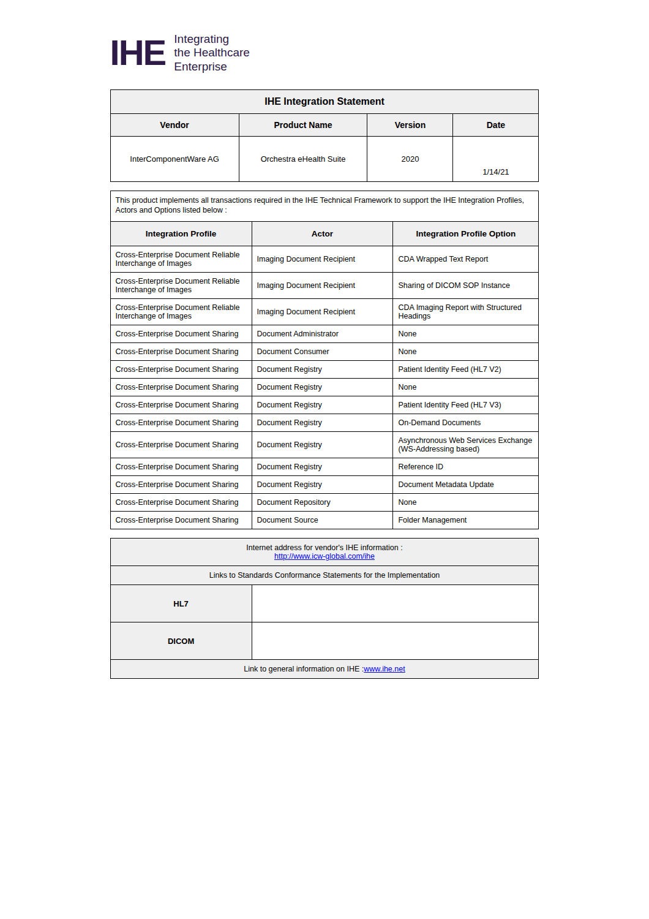IHE
Integrating
the Healthcare
Enterprise
| IHE Integration Statement |
| Vendor | Product Name | Version | Date |
| InterComponentWare AG | Orchestra eHealth Suite | 2020 | 1/14/21 |
| This product implements all transactions required in the IHE Technical Framework to support the IHE Integration Profiles, Actors and Options listed below : |
| Integration Profile | Actor | Integration Profile Option |
| Cross-Enterprise Document Reliable Interchange of Images | Imaging Document Recipient | CDA Wrapped Text Report |
| Cross-Enterprise Document Reliable Interchange of Images | Imaging Document Recipient | Sharing of DICOM SOP Instance |
| Cross-Enterprise Document Reliable Interchange of Images | Imaging Document Recipient | CDA Imaging Report with Structured Headings |
| Cross-Enterprise Document Sharing | Document Administrator | None |
| Cross-Enterprise Document Sharing | Document Consumer | None |
| Cross-Enterprise Document Sharing | Document Registry | Patient Identity Feed (HL7 V2) |
| Cross-Enterprise Document Sharing | Document Registry | None |
| Cross-Enterprise Document Sharing | Document Registry | Patient Identity Feed (HL7 V3) |
| Cross-Enterprise Document Sharing | Document Registry | On-Demand Documents |
| Cross-Enterprise Document Sharing | Document Registry | Asynchronous Web Services Exchange (WS-Addressing based) |
| Cross-Enterprise Document Sharing | Document Registry | Reference ID |
| Cross-Enterprise Document Sharing | Document Registry | Document Metadata Update |
| Cross-Enterprise Document Sharing | Document Repository | None |
| Cross-Enterprise Document Sharing | Document Source | Folder Management |
| Internet address for vendor's IHE information : http://www.icw-global.com/ihe |
| Links to Standards Conformance Statements for the Implementation |
| HL7 | |
| DICOM | |
| Link to general information on IHE : www.ihe.net |